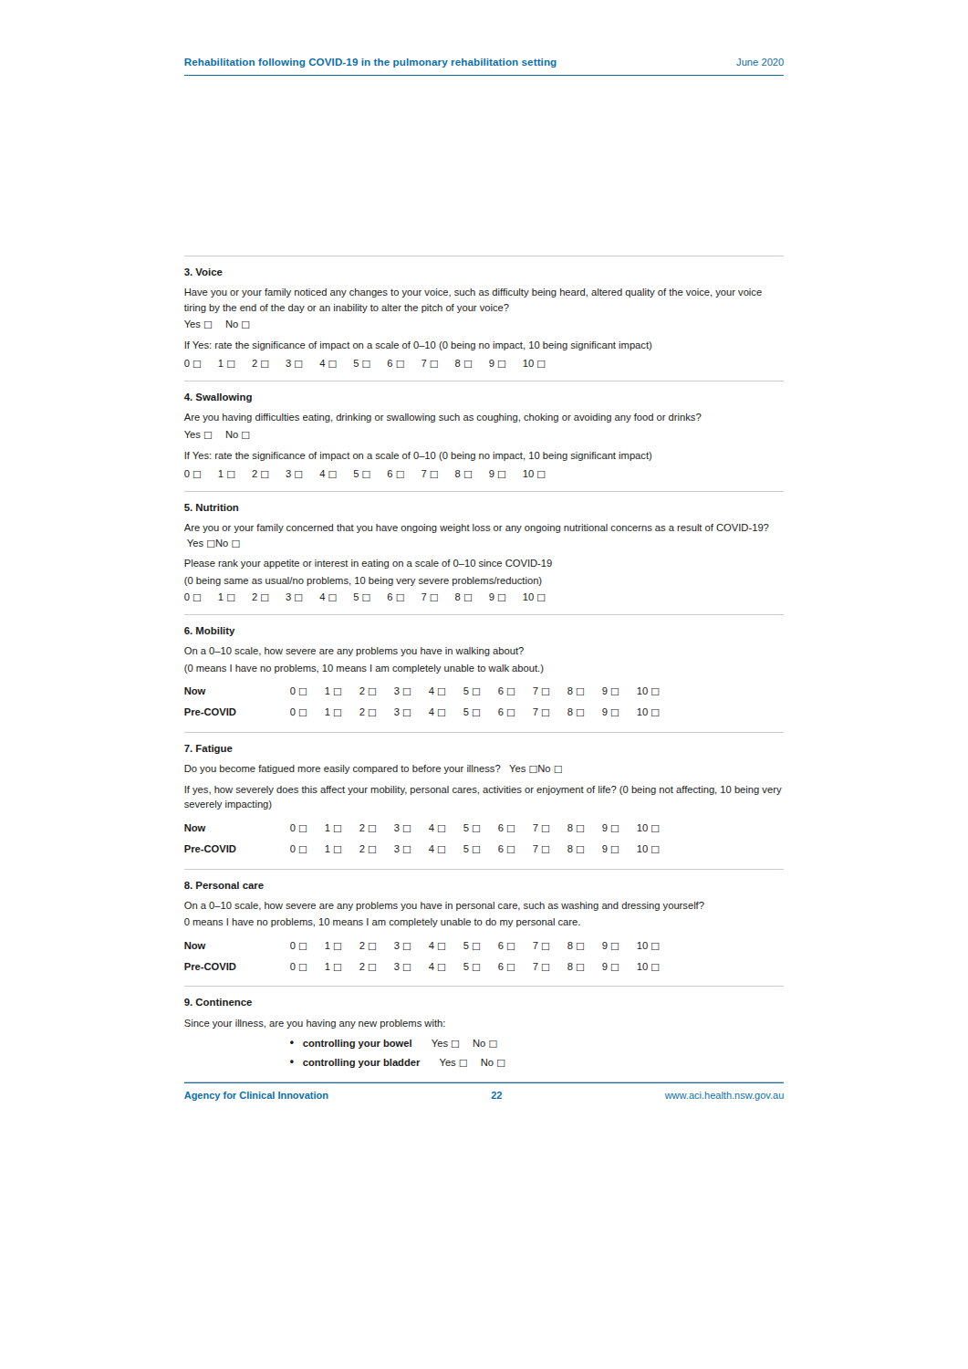Rehabilitation following COVID-19 in the pulmonary rehabilitation setting
June 2020
3. Voice
Have you or your family noticed any changes to your voice, such as difficulty being heard, altered quality of the voice, your voice tiring by the end of the day or an inability to alter the pitch of your voice?
Yes ☐ No ☐
If Yes: rate the significance of impact on a scale of 0–10 (0 being no impact, 10 being significant impact)
0 ☐ 1 ☐ 2 ☐ 3 ☐ 4 ☐ 5 ☐ 6 ☐ 7 ☐ 8 ☐ 9 ☐ 10 ☐
4. Swallowing
Are you having difficulties eating, drinking or swallowing such as coughing, choking or avoiding any food or drinks?
Yes ☐ No ☐
If Yes: rate the significance of impact on a scale of 0–10 (0 being no impact, 10 being significant impact)
0 ☐ 1 ☐ 2 ☐ 3 ☐ 4 ☐ 5 ☐ 6 ☐ 7 ☐ 8 ☐ 9 ☐ 10 ☐
5. Nutrition
Are you or your family concerned that you have ongoing weight loss or any ongoing nutritional concerns as a result of COVID-19? Yes ☐ No ☐
Please rank your appetite or interest in eating on a scale of 0–10 since COVID-19
(0 being same as usual/no problems, 10 being very severe problems/reduction)
0 ☐ 1 ☐ 2 ☐ 3 ☐ 4 ☐ 5 ☐ 6 ☐ 7 ☐ 8 ☐ 9 ☐ 10 ☐
6. Mobility
On a 0–10 scale, how severe are any problems you have in walking about?
(0 means I have no problems, 10 means I am completely unable to walk about.)
| Now | 0 ☐ | 1 ☐ | 2 ☐ | 3 ☐ | 4 ☐ | 5 ☐ | 6 ☐ | 7 ☐ | 8 ☐ | 9 ☐ | 10 ☐ |
| Pre-COVID | 0 ☐ | 1 ☐ | 2 ☐ | 3 ☐ | 4 ☐ | 5 ☐ | 6 ☐ | 7 ☐ | 8 ☐ | 9 ☐ | 10 ☐ |
7. Fatigue
Do you become fatigued more easily compared to before your illness? Yes ☐ No ☐
If yes, how severely does this affect your mobility, personal cares, activities or enjoyment of life? (0 being not affecting, 10 being very severely impacting)
| Now | 0 ☐ | 1 ☐ | 2 ☐ | 3 ☐ | 4 ☐ | 5 ☐ | 6 ☐ | 7 ☐ | 8 ☐ | 9 ☐ | 10 ☐ |
| Pre-COVID | 0 ☐ | 1 ☐ | 2 ☐ | 3 ☐ | 4 ☐ | 5 ☐ | 6 ☐ | 7 ☐ | 8 ☐ | 9 ☐ | 10 ☐ |
8. Personal care
On a 0–10 scale, how severe are any problems you have in personal care, such as washing and dressing yourself?
0 means I have no problems, 10 means I am completely unable to do my personal care.
| Now | 0 ☐ | 1 ☐ | 2 ☐ | 3 ☐ | 4 ☐ | 5 ☐ | 6 ☐ | 7 ☐ | 8 ☐ | 9 ☐ | 10 ☐ |
| Pre-COVID | 0 ☐ | 1 ☐ | 2 ☐ | 3 ☐ | 4 ☐ | 5 ☐ | 6 ☐ | 7 ☐ | 8 ☐ | 9 ☐ | 10 ☐ |
9. Continence
Since your illness, are you having any new problems with:
controlling your bowel Yes ☐ No ☐
controlling your bladder Yes ☐ No ☐
Agency for Clinical Innovation
22
www.aci.health.nsw.gov.au